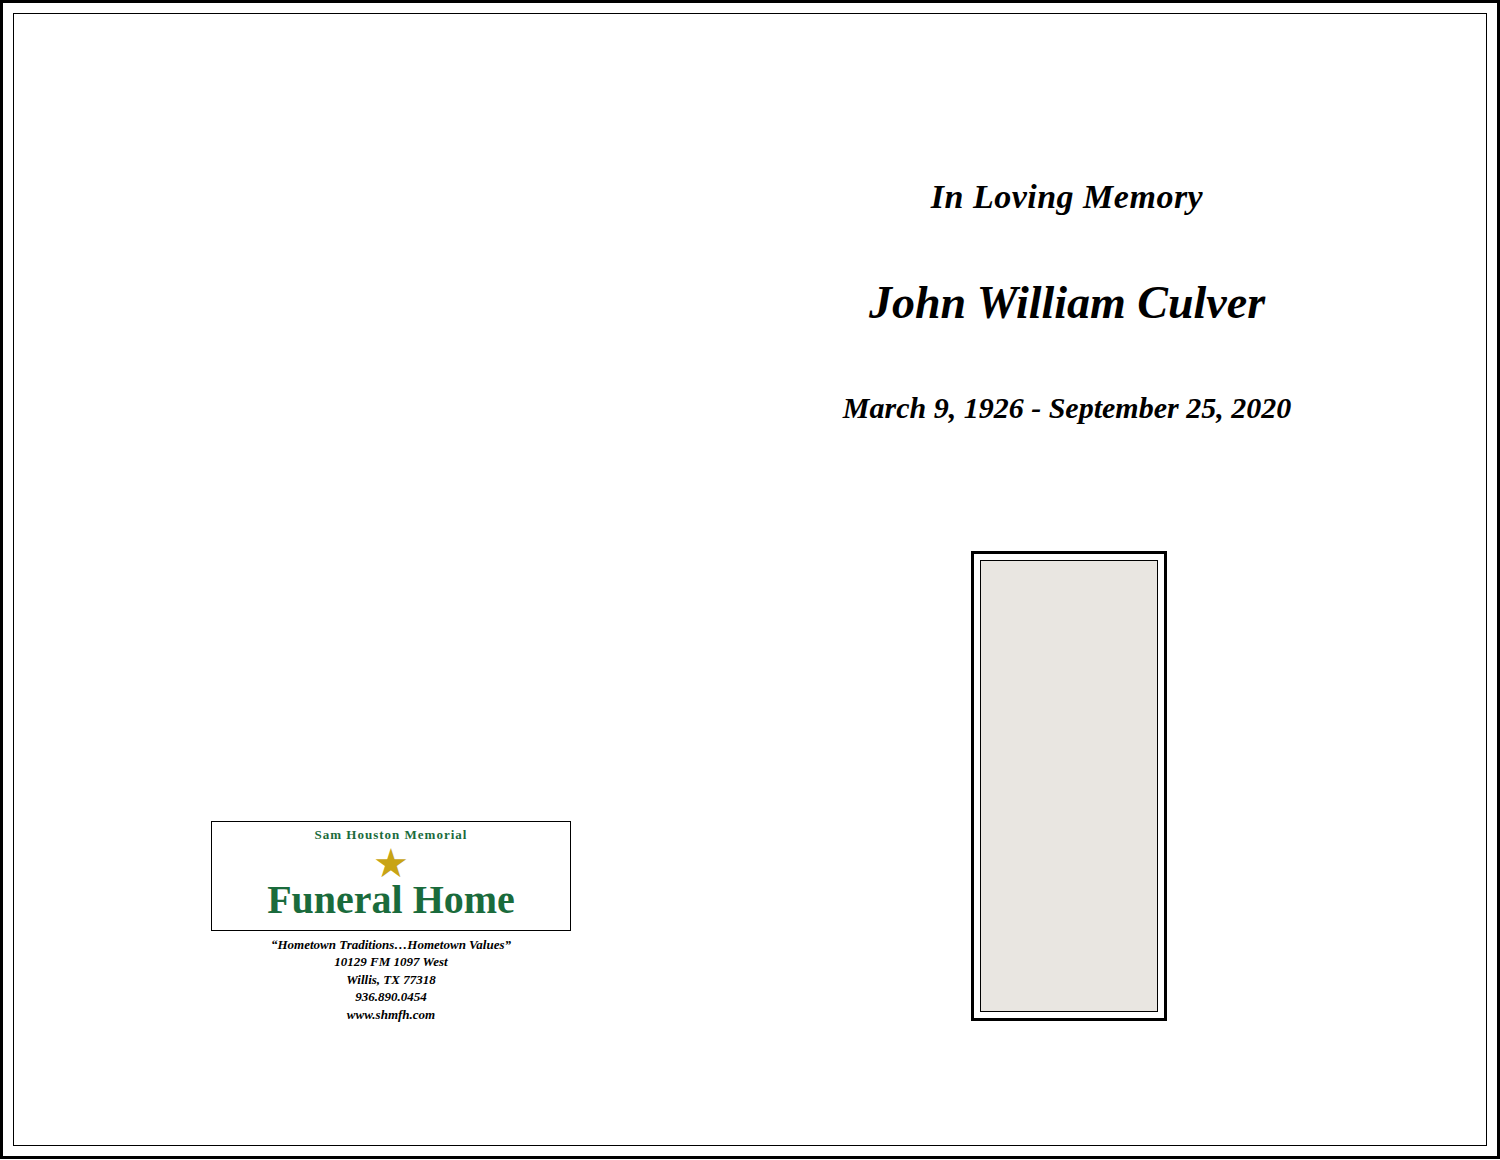In Loving Memory
John William Culver
March 9, 1926 - September 25, 2020
Sam Houston Memorial
★
Funeral Home
“Hometown Traditions…Hometown Values”
10129 FM 1097 West Willis, TX 77318 936.890.0454 www.shmfh.com